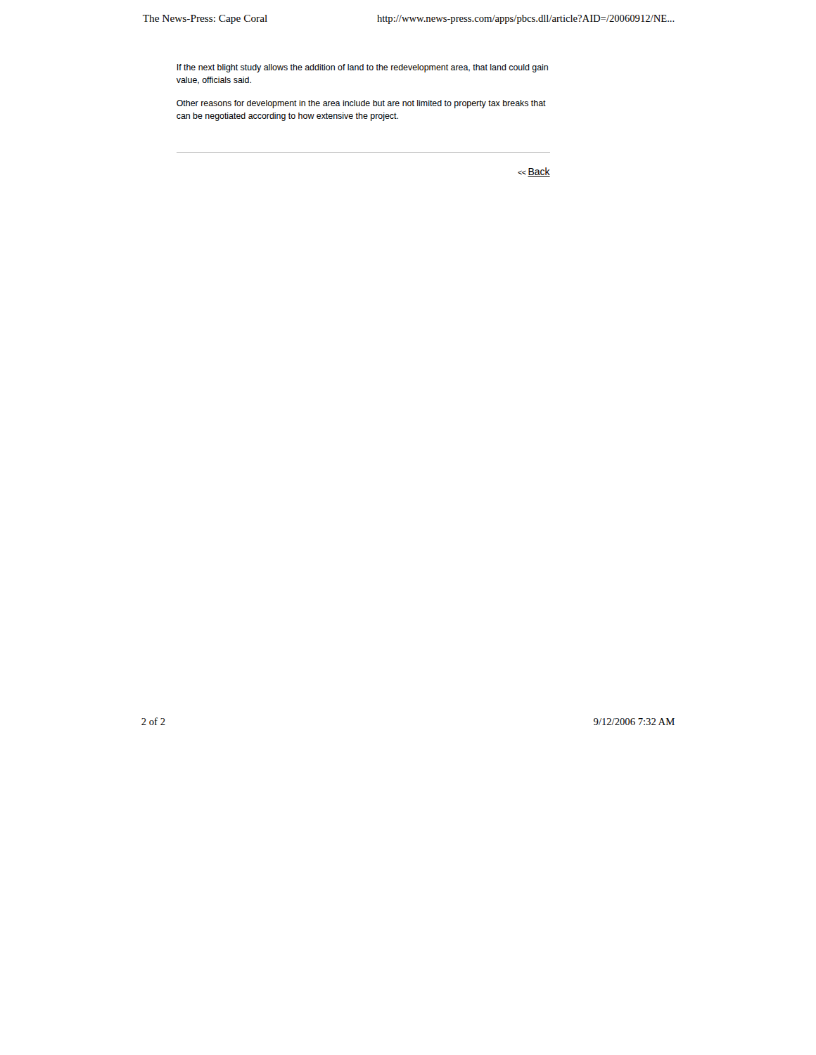The News-Press: Cape Coral
http://www.news-press.com/apps/pbcs.dll/article?AID=/20060912/NE...
If the next blight study allows the addition of land to the redevelopment area, that land could gain value, officials said.
Other reasons for development in the area include but are not limited to property tax breaks that can be negotiated according to how extensive the project.
<< Back
2 of 2
9/12/2006 7:32 AM